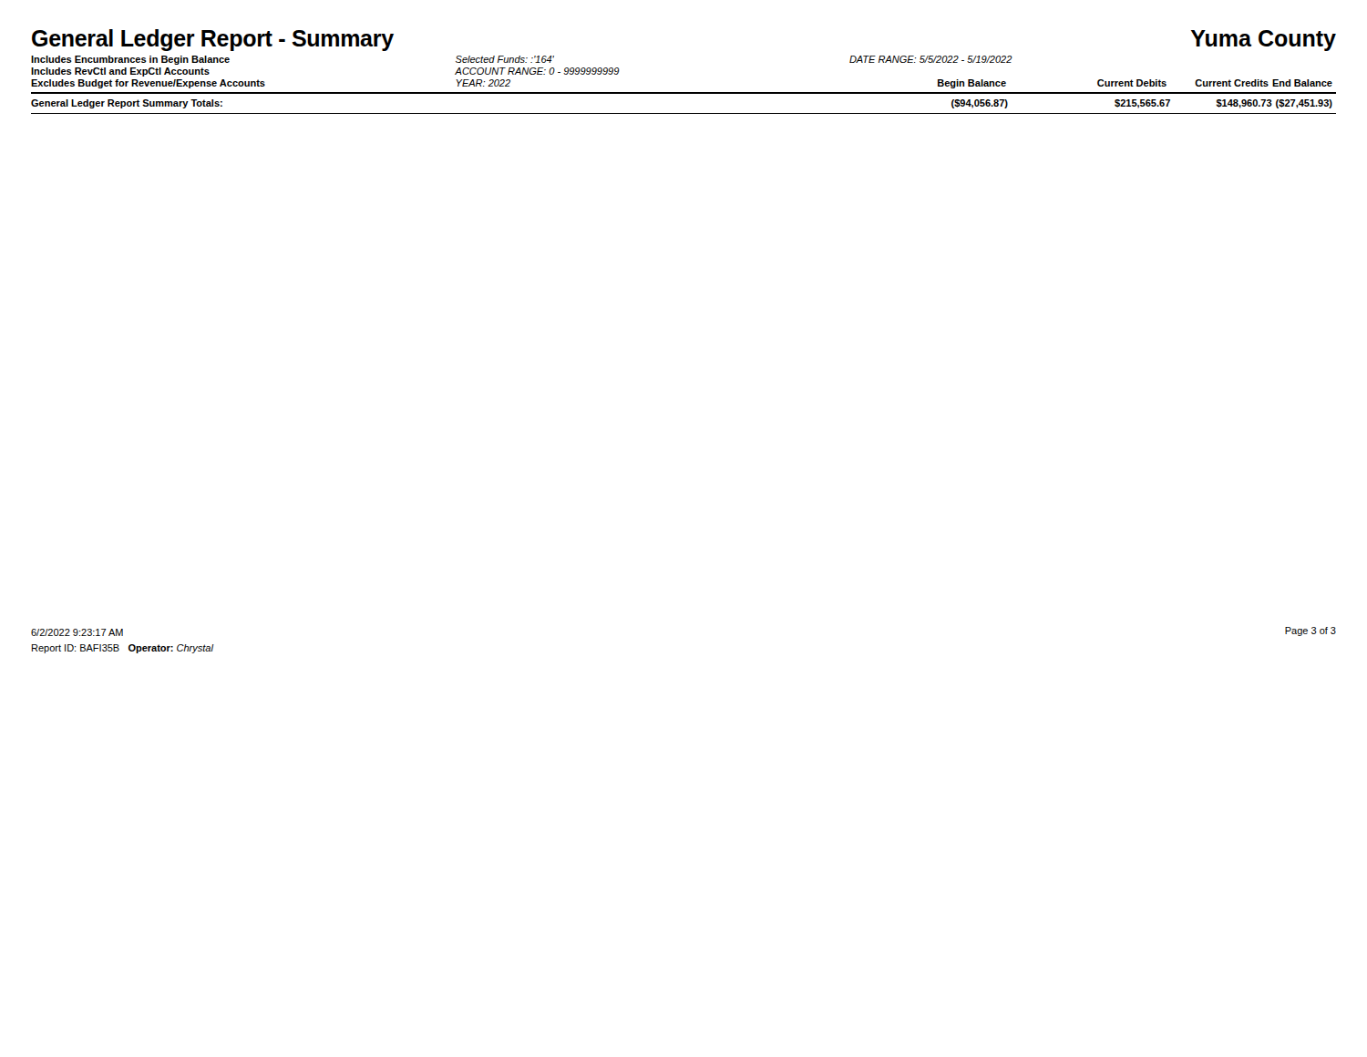General Ledger Report - Summary
Yuma County
| Includes Encumbrances in Begin Balance | Selected Funds: :'164' | DATE RANGE: 5/5/2022 - 5/19/2022 |
| Includes RevCtl and ExpCtl Accounts | ACCOUNT RANGE: 0 - 9999999999 | | | |
| Excludes Budget for Revenue/Expense Accounts | YEAR: 2022 | Begin Balance | Current Debits | Current Credits | End Balance |
| General Ledger Report Summary Totals: | ($94,056.87) | $215,565.67 | $148,960.73 | ($27,451.93) |
6/2/2022 9:23:17 AM
Report ID: BAFI35B Operator: Chrystal
Page 3 of 3